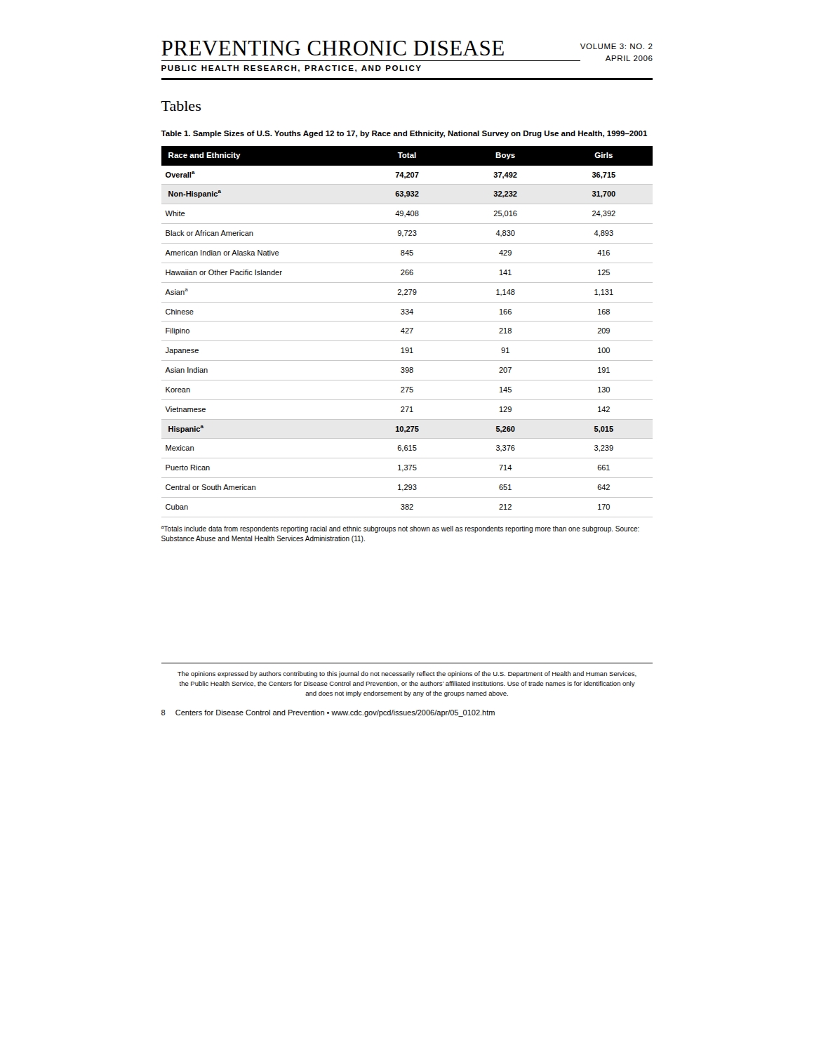PREVENTING CHRONIC DISEASE
PUBLIC HEALTH RESEARCH, PRACTICE, AND POLICY
VOLUME 3: NO. 2
APRIL 2006
Tables
Table 1. Sample Sizes of U.S. Youths Aged 12 to 17, by Race and Ethnicity, National Survey on Drug Use and Health, 1999–2001
| Race and Ethnicity | Total | Boys | Girls |
| --- | --- | --- | --- |
| Overall a | 74,207 | 37,492 | 36,715 |
| Non-Hispanic a | 63,932 | 32,232 | 31,700 |
| White | 49,408 | 25,016 | 24,392 |
| Black or African American | 9,723 | 4,830 | 4,893 |
| American Indian or Alaska Native | 845 | 429 | 416 |
| Hawaiian or Other Pacific Islander | 266 | 141 | 125 |
| Asian a | 2,279 | 1,148 | 1,131 |
| Chinese | 334 | 166 | 168 |
| Filipino | 427 | 218 | 209 |
| Japanese | 191 | 91 | 100 |
| Asian Indian | 398 | 207 | 191 |
| Korean | 275 | 145 | 130 |
| Vietnamese | 271 | 129 | 142 |
| Hispanic a | 10,275 | 5,260 | 5,015 |
| Mexican | 6,615 | 3,376 | 3,239 |
| Puerto Rican | 1,375 | 714 | 661 |
| Central or South American | 1,293 | 651 | 642 |
| Cuban | 382 | 212 | 170 |
aTotals include data from respondents reporting racial and ethnic subgroups not shown as well as respondents reporting more than one subgroup. Source: Substance Abuse and Mental Health Services Administration (11).
The opinions expressed by authors contributing to this journal do not necessarily reflect the opinions of the U.S. Department of Health and Human Services,
the Public Health Service, the Centers for Disease Control and Prevention, or the authors’ affiliated institutions. Use of trade names is for identification only
and does not imply endorsement by any of the groups named above.
8 Centers for Disease Control and Prevention • www.cdc.gov/pcd/issues/2006/apr/05_0102.htm